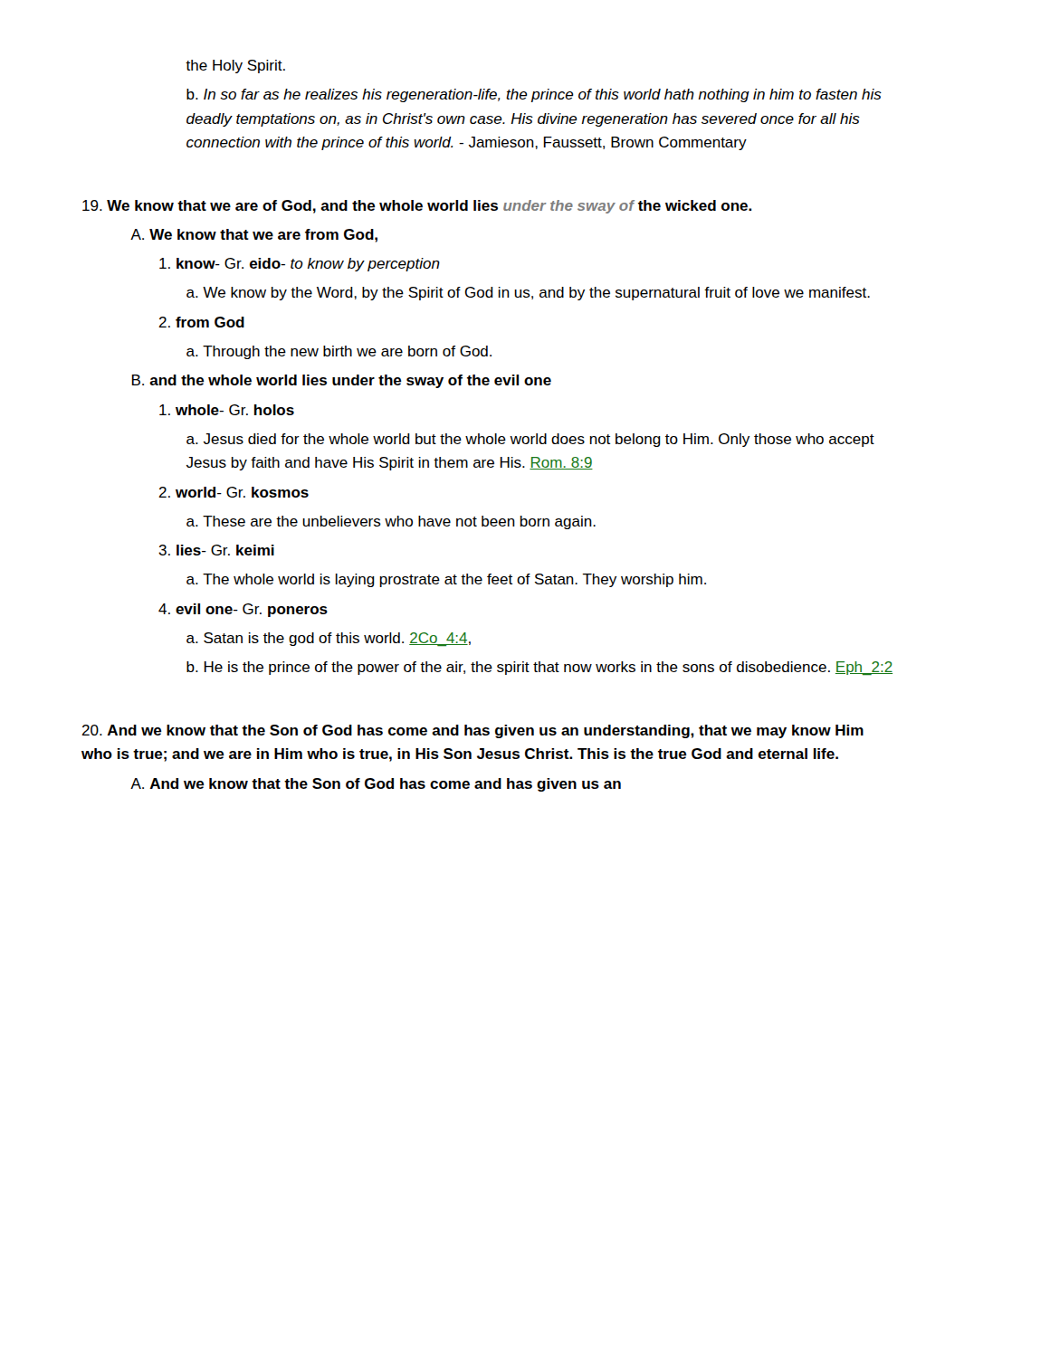the Holy Spirit.
b. In so far as he realizes his regeneration-life, the prince of this world hath nothing in him to fasten his deadly temptations on, as in Christ's own case. His divine regeneration has severed once for all his connection with the prince of this world. - Jamieson, Faussett, Brown Commentary
19. We know that we are of God, and the whole world lies under the sway of the wicked one.
A. We know that we are from God,
1. know- Gr. eido- to know by perception
a. We know by the Word, by the Spirit of God in us, and by the supernatural fruit of love we manifest.
2. from God
a. Through the new birth we are born of God.
B. and the whole world lies under the sway of the evil one
1. whole- Gr. holos
a. Jesus died for the whole world but the whole world does not belong to Him. Only those who accept Jesus by faith and have His Spirit in them are His. Rom. 8:9
2. world- Gr. kosmos
a. These are the unbelievers who have not been born again.
3. lies- Gr. keimi
a. The whole world is laying prostrate at the feet of Satan. They worship him.
4. evil one- Gr. poneros
a. Satan is the god of this world. 2Co_4:4,
b. He is the prince of the power of the air, the spirit that now works in the sons of disobedience. Eph_2:2
20. And we know that the Son of God has come and has given us an understanding, that we may know Him who is true; and we are in Him who is true, in His Son Jesus Christ. This is the true God and eternal life.
A. And we know that the Son of God has come and has given us an